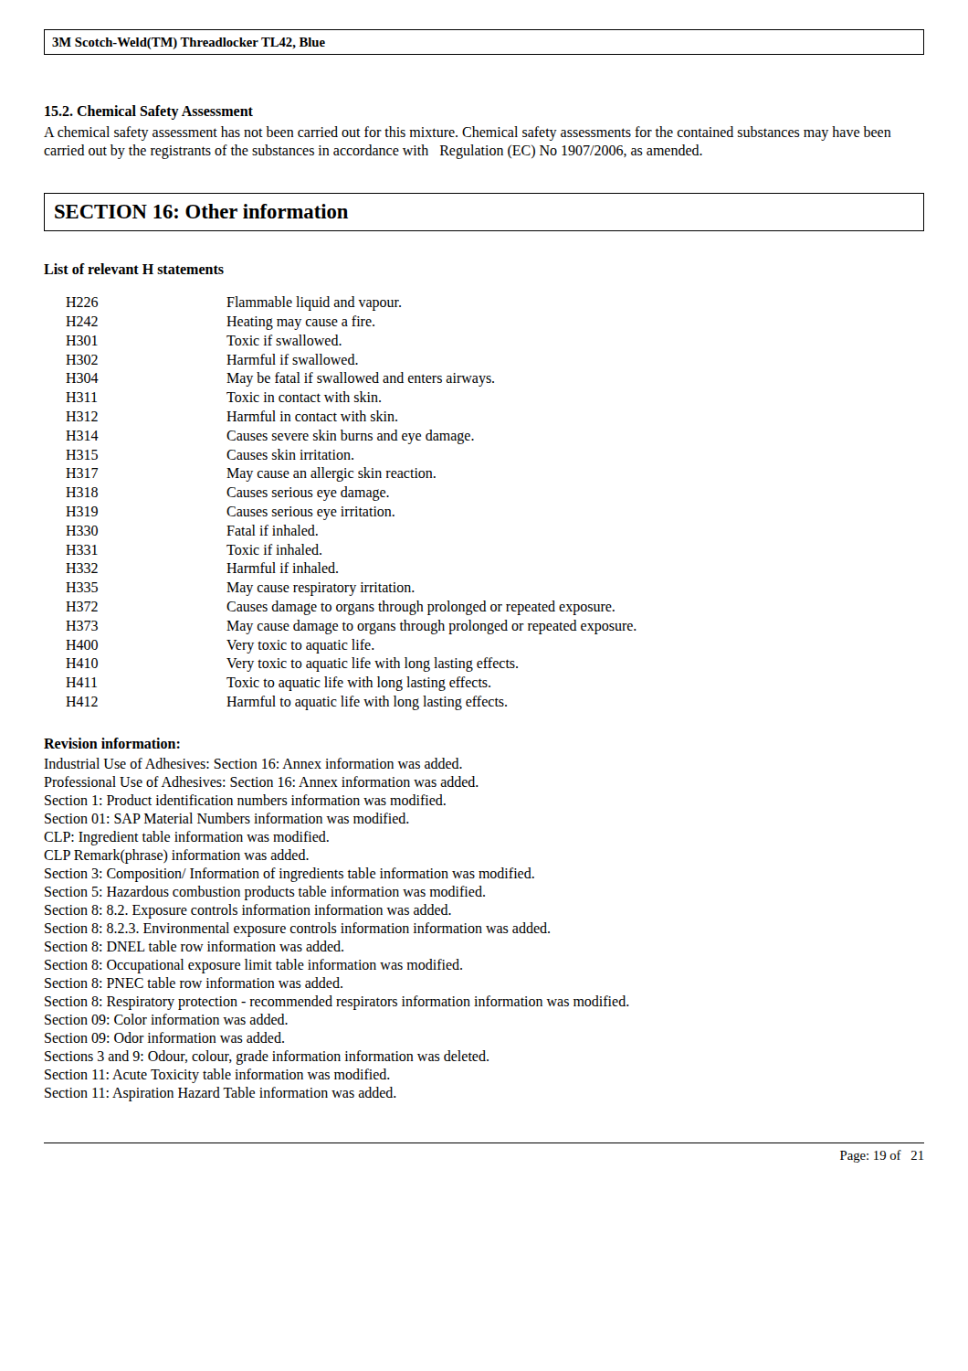3M Scotch-Weld(TM) Threadlocker TL42, Blue
15.2. Chemical Safety Assessment
A chemical safety assessment has not been carried out for this mixture. Chemical safety assessments for the contained substances may have been carried out by the registrants of the substances in accordance with Regulation (EC) No 1907/2006, as amended.
SECTION 16: Other information
List of relevant H statements
| H226 | Flammable liquid and vapour. |
| H242 | Heating may cause a fire. |
| H301 | Toxic if swallowed. |
| H302 | Harmful if swallowed. |
| H304 | May be fatal if swallowed and enters airways. |
| H311 | Toxic in contact with skin. |
| H312 | Harmful in contact with skin. |
| H314 | Causes severe skin burns and eye damage. |
| H315 | Causes skin irritation. |
| H317 | May cause an allergic skin reaction. |
| H318 | Causes serious eye damage. |
| H319 | Causes serious eye irritation. |
| H330 | Fatal if inhaled. |
| H331 | Toxic if inhaled. |
| H332 | Harmful if inhaled. |
| H335 | May cause respiratory irritation. |
| H372 | Causes damage to organs through prolonged or repeated exposure. |
| H373 | May cause damage to organs through prolonged or repeated exposure. |
| H400 | Very toxic to aquatic life. |
| H410 | Very toxic to aquatic life with long lasting effects. |
| H411 | Toxic to aquatic life with long lasting effects. |
| H412 | Harmful to aquatic life with long lasting effects. |
Revision information:
Industrial Use of Adhesives: Section 16: Annex information was added.
Professional Use of Adhesives: Section 16: Annex information was added.
Section 1: Product identification numbers information was modified.
Section 01: SAP Material Numbers information was modified.
CLP: Ingredient table information was modified.
CLP Remark(phrase) information was added.
Section 3: Composition/ Information of ingredients table information was modified.
Section 5: Hazardous combustion products table information was modified.
Section 8: 8.2. Exposure controls information information was added.
Section 8: 8.2.3. Environmental exposure controls information information was added.
Section 8: DNEL table row information was added.
Section 8: Occupational exposure limit table information was modified.
Section 8: PNEC table row information was added.
Section 8: Respiratory protection - recommended respirators information information was modified.
Section 09: Color information was added.
Section 09: Odor information was added.
Sections 3 and 9: Odour, colour, grade information information was deleted.
Section 11: Acute Toxicity table information was modified.
Section 11: Aspiration Hazard Table information was added.
Page: 19 of 21